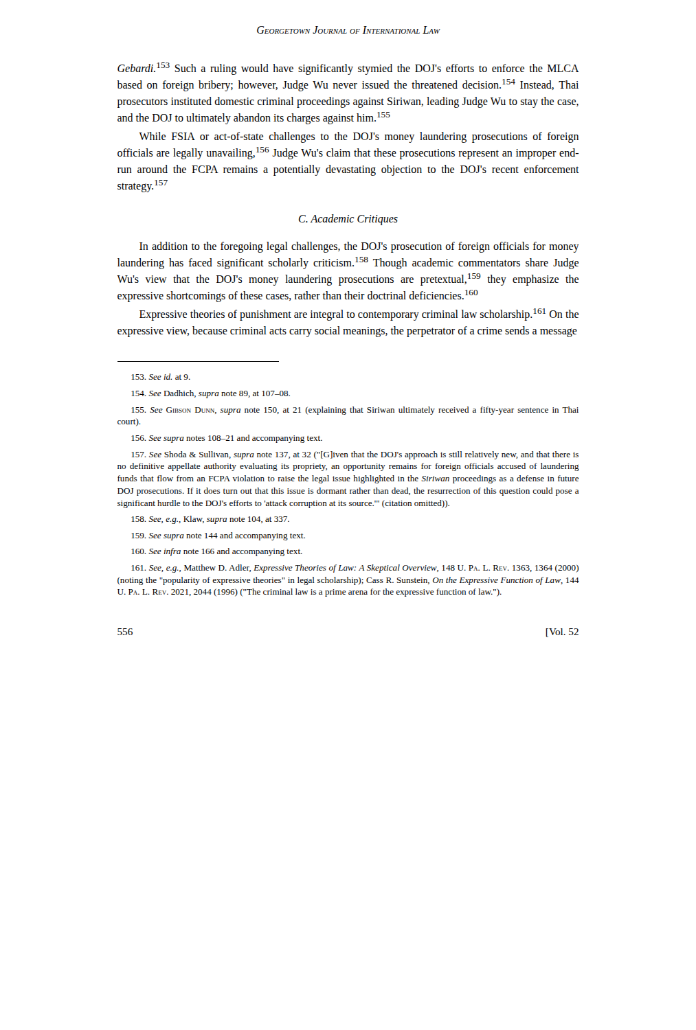Georgetown Journal of International Law
Gebardi.153 Such a ruling would have significantly stymied the DOJ's efforts to enforce the MLCA based on foreign bribery; however, Judge Wu never issued the threatened decision.154 Instead, Thai prosecutors instituted domestic criminal proceedings against Siriwan, leading Judge Wu to stay the case, and the DOJ to ultimately abandon its charges against him.155
While FSIA or act-of-state challenges to the DOJ's money laundering prosecutions of foreign officials are legally unavailing,156 Judge Wu's claim that these prosecutions represent an improper end-run around the FCPA remains a potentially devastating objection to the DOJ's recent enforcement strategy.157
C. Academic Critiques
In addition to the foregoing legal challenges, the DOJ's prosecution of foreign officials for money laundering has faced significant scholarly criticism.158 Though academic commentators share Judge Wu's view that the DOJ's money laundering prosecutions are pretextual,159 they emphasize the expressive shortcomings of these cases, rather than their doctrinal deficiencies.160
Expressive theories of punishment are integral to contemporary criminal law scholarship.161 On the expressive view, because criminal acts carry social meanings, the perpetrator of a crime sends a message
See id. at 9.
See Dadhich, supra note 89, at 107–08.
See Gibson Dunn, supra note 150, at 21 (explaining that Siriwan ultimately received a fifty-year sentence in Thai court).
See supra notes 108–21 and accompanying text.
See Shoda & Sullivan, supra note 137, at 32 ("[G]iven that the DOJ's approach is still relatively new, and that there is no definitive appellate authority evaluating its propriety, an opportunity remains for foreign officials accused of laundering funds that flow from an FCPA violation to raise the legal issue highlighted in the Siriwan proceedings as a defense in future DOJ prosecutions. If it does turn out that this issue is dormant rather than dead, the resurrection of this question could pose a significant hurdle to the DOJ's efforts to 'attack corruption at its source.'" (citation omitted)).
See, e.g., Klaw, supra note 104, at 337.
See supra note 144 and accompanying text.
See infra note 166 and accompanying text.
See, e.g., Matthew D. Adler, Expressive Theories of Law: A Skeptical Overview, 148 U. Pa. L. Rev. 1363, 1364 (2000) (noting the "popularity of expressive theories" in legal scholarship); Cass R. Sunstein, On the Expressive Function of Law, 144 U. Pa. L. Rev. 2021, 2044 (1996) ("The criminal law is a prime arena for the expressive function of law.").
556 [Vol. 52